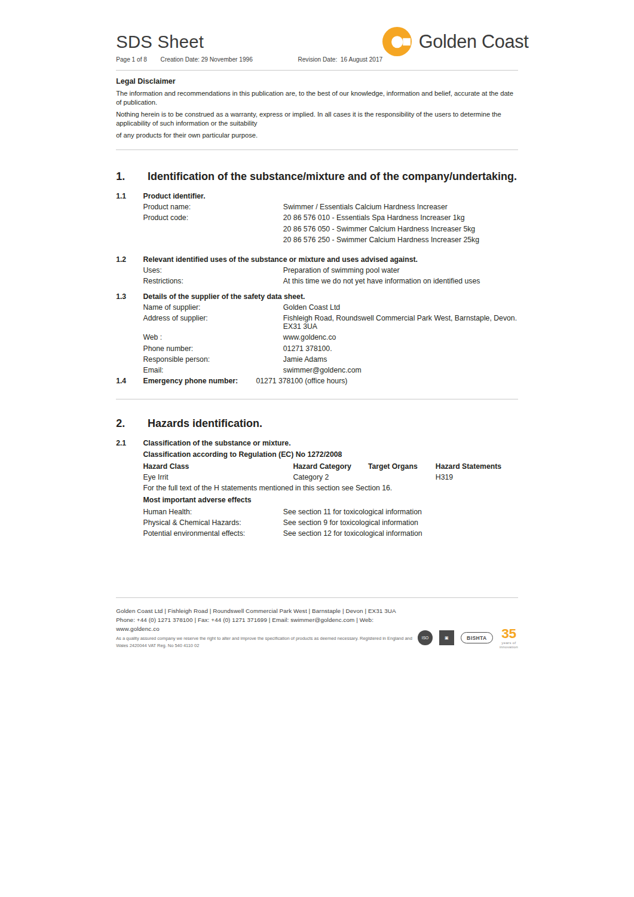SDS Sheet
Page 1 of 8 Creation Date: 29 November 1996 Revision Date: 16 August 2017
Golden Coast
Legal Disclaimer
The information and recommendations in this publication are, to the best of our knowledge, information and belief, accurate at the date of publication.
Nothing herein is to be construed as a warranty, express or implied. In all cases it is the responsibility of the users to determine the applicability of such information or the suitability
of any products for their own particular purpose.
1. Identification of the substance/mixture and of the company/undertaking.
1.1 Product identifier.
Product name: Swimmer / Essentials Calcium Hardness Increaser
Product code: 20 86 576 010 - Essentials Spa Hardness Increaser 1kg
20 86 576 050 - Swimmer Calcium Hardness Increaser 5kg
20 86 576 250 - Swimmer Calcium Hardness Increaser 25kg
1.2 Relevant identified uses of the substance or mixture and uses advised against.
Uses: Preparation of swimming pool water
Restrictions: At this time we do not yet have information on identified uses
1.3 Details of the supplier of the safety data sheet.
Name of supplier: Golden Coast Ltd
Address of supplier: Fishleigh Road, Roundswell Commercial Park West, Barnstaple, Devon. EX31 3UA
Web : www.goldenc.co
Phone number: 01271 378100.
Responsible person: Jamie Adams
Email: swimmer@goldenc.com
1.4 Emergency phone number: 01271 378100 (office hours)
2. Hazards identification.
2.1 Classification of the substance or mixture.
Classification according to Regulation (EC) No 1272/2008
| Hazard Class | Hazard Category | Target Organs | Hazard Statements |
| --- | --- | --- | --- |
| Eye Irrit | Category 2 | | H319 |
For the full text of the H statements mentioned in this section see Section 16.
Most important adverse effects
Human Health: See section 11 for toxicological information
Physical & Chemical Hazards: See section 9 for toxicological information
Potential environmental effects: See section 12 for toxicological information
Golden Coast Ltd | Fishleigh Road | Roundswell Commercial Park West | Barnstaple | Devon | EX31 3UA
Phone: +44 (0) 1271 378100 | Fax: +44 (0) 1271 371699 | Email: swimmer@goldenc.com | Web: www.goldenc.co
As a quality assured company we reserve the right to alter and improve the specification of products as deemed necessary. Registered in England and Wales 2420044 VAT Reg. No 540 4110 02
ISO
▣
BISHTA
35
years of
innovation